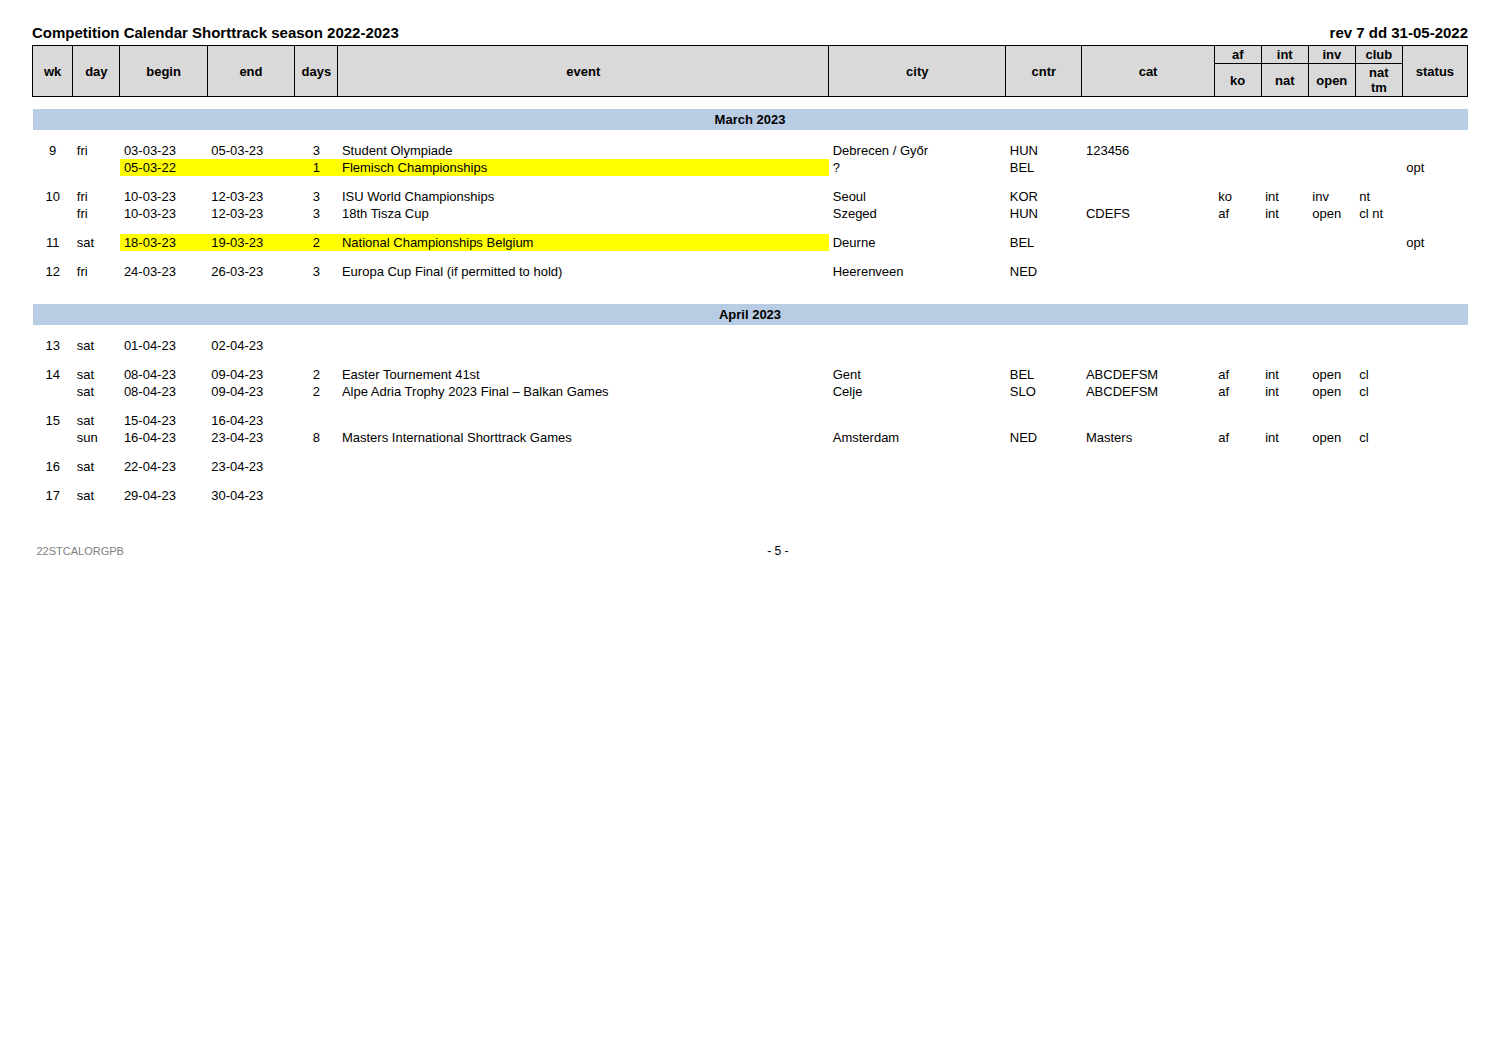Competition Calendar Shorttrack season 2022-2023 rev 7 dd 31-05-2022
| wk | day | begin | end | days | event | city | cntr | cat | af | int | inv | club | status |
| --- | --- | --- | --- | --- | --- | --- | --- | --- | --- | --- | --- | --- | --- |
| ko | nat | open | nat tm |
| March 2023 |
| 9 | fri | 03-03-23 | 05-03-23 | 3 | Student Olympiade | Debrecen / Győr | HUN | 123456 | | | | | |
| | | 05-03-22 | | 1 | Flemisch Championships | ? | BEL | | | | | | opt |
| 10 | fri | 10-03-23 | 12-03-23 | 3 | ISU World Championships | Seoul | KOR | | ko | int | inv | nt | |
| | fri | 10-03-23 | 12-03-23 | 3 | 18th Tisza Cup | Szeged | HUN | CDEFS | af | int | open | cl nt | |
| 11 | sat | 18-03-23 | 19-03-23 | 2 | National Championships Belgium | Deurne | BEL | | | | | | opt |
| 12 | fri | 24-03-23 | 26-03-23 | 3 | Europa Cup Final (if permitted to hold) | Heerenveen | NED | | | | | | |
| April 2023 |
| 13 | sat | 01-04-23 | 02-04-23 | | | | | | | | | | |
| 14 | sat | 08-04-23 | 09-04-23 | 2 | Easter Tournement 41st | Gent | BEL | ABCDEFSM | af | int | open | cl | |
| | sat | 08-04-23 | 09-04-23 | 2 | Alpe Adria Trophy 2023 Final – Balkan Games | Celje | SLO | ABCDEFSM | af | int | open | cl | |
| 15 | sat | 15-04-23 | 16-04-23 | | | | | | | | | | |
| | sun | 16-04-23 | 23-04-23 | 8 | Masters International Shorttrack Games | Amsterdam | NED | Masters | af | int | open | cl | |
| 16 | sat | 22-04-23 | 23-04-23 | | | | | | | | | | |
| 17 | sat | 29-04-23 | 30-04-23 | | | | | | | | | | |
| 22STCALORGPB | - 5 - | |